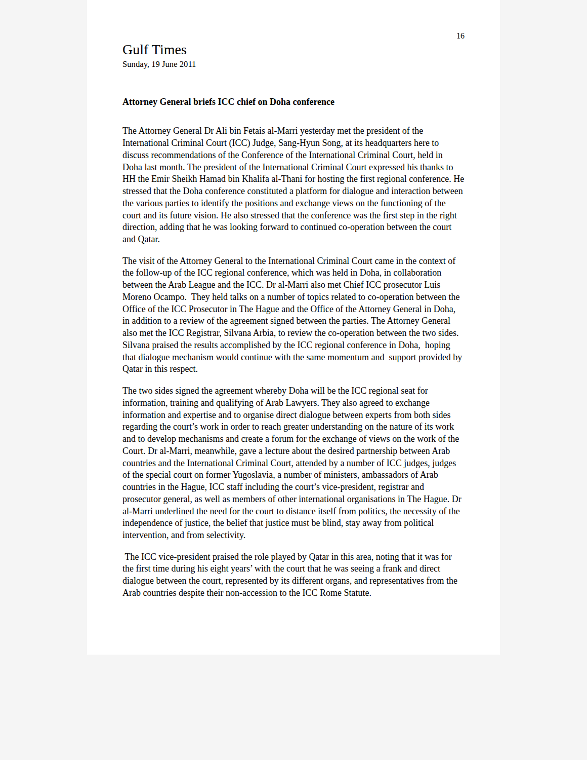16
Gulf Times
Sunday, 19 June 2011
Attorney General briefs ICC chief on Doha conference
The Attorney General Dr Ali bin Fetais al-Marri yesterday met the president of the International Criminal Court (ICC) Judge, Sang-Hyun Song, at its headquarters here to discuss recommendations of the Conference of the International Criminal Court, held in Doha last month. The president of the International Criminal Court expressed his thanks to HH the Emir Sheikh Hamad bin Khalifa al-Thani for hosting the first regional conference. He stressed that the Doha conference constituted a platform for dialogue and interaction between the various parties to identify the positions and exchange views on the functioning of the court and its future vision. He also stressed that the conference was the first step in the right direction, adding that he was looking forward to continued co-operation between the court and Qatar.
The visit of the Attorney General to the International Criminal Court came in the context of the follow-up of the ICC regional conference, which was held in Doha, in collaboration between the Arab League and the ICC. Dr al-Marri also met Chief ICC prosecutor Luis Moreno Ocampo. They held talks on a number of topics related to co-operation between the Office of the ICC Prosecutor in The Hague and the Office of the Attorney General in Doha, in addition to a review of the agreement signed between the parties. The Attorney General also met the ICC Registrar, Silvana Arbia, to review the co-operation between the two sides. Silvana praised the results accomplished by the ICC regional conference in Doha, hoping that dialogue mechanism would continue with the same momentum and support provided by Qatar in this respect.
The two sides signed the agreement whereby Doha will be the ICC regional seat for information, training and qualifying of Arab Lawyers. They also agreed to exchange information and expertise and to organise direct dialogue between experts from both sides regarding the court’s work in order to reach greater understanding on the nature of its work and to develop mechanisms and create a forum for the exchange of views on the work of the Court. Dr al-Marri, meanwhile, gave a lecture about the desired partnership between Arab countries and the International Criminal Court, attended by a number of ICC judges, judges of the special court on former Yugoslavia, a number of ministers, ambassadors of Arab countries in the Hague, ICC staff including the court’s vice-president, registrar and prosecutor general, as well as members of other international organisations in The Hague. Dr al-Marri underlined the need for the court to distance itself from politics, the necessity of the independence of justice, the belief that justice must be blind, stay away from political intervention, and from selectivity.
The ICC vice-president praised the role played by Qatar in this area, noting that it was for the first time during his eight years’ with the court that he was seeing a frank and direct dialogue between the court, represented by its different organs, and representatives from the Arab countries despite their non-accession to the ICC Rome Statute.